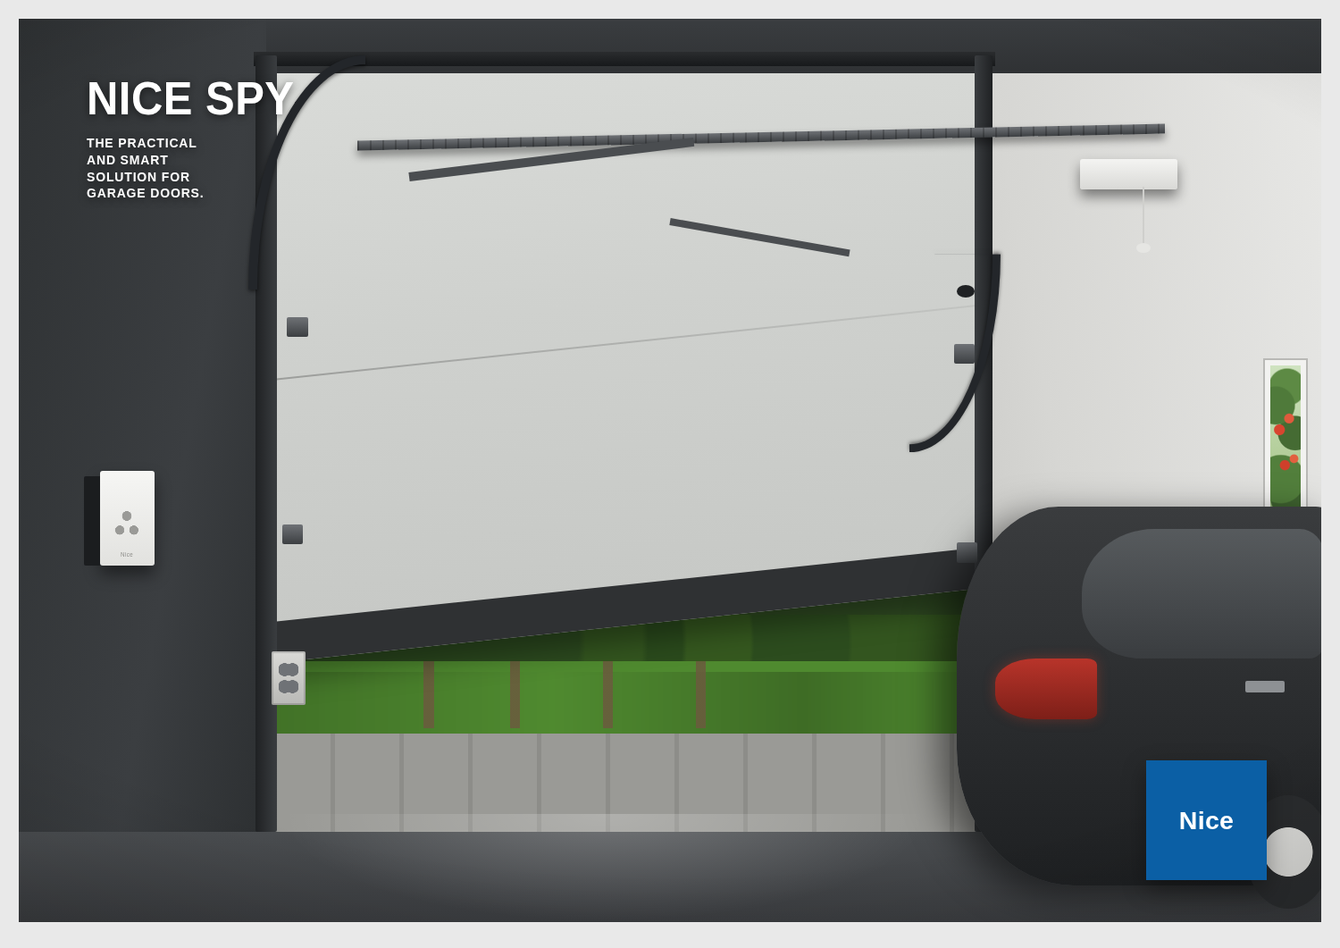Nice
NICE SPY
The practical and smart solution for garage doors.
Nice